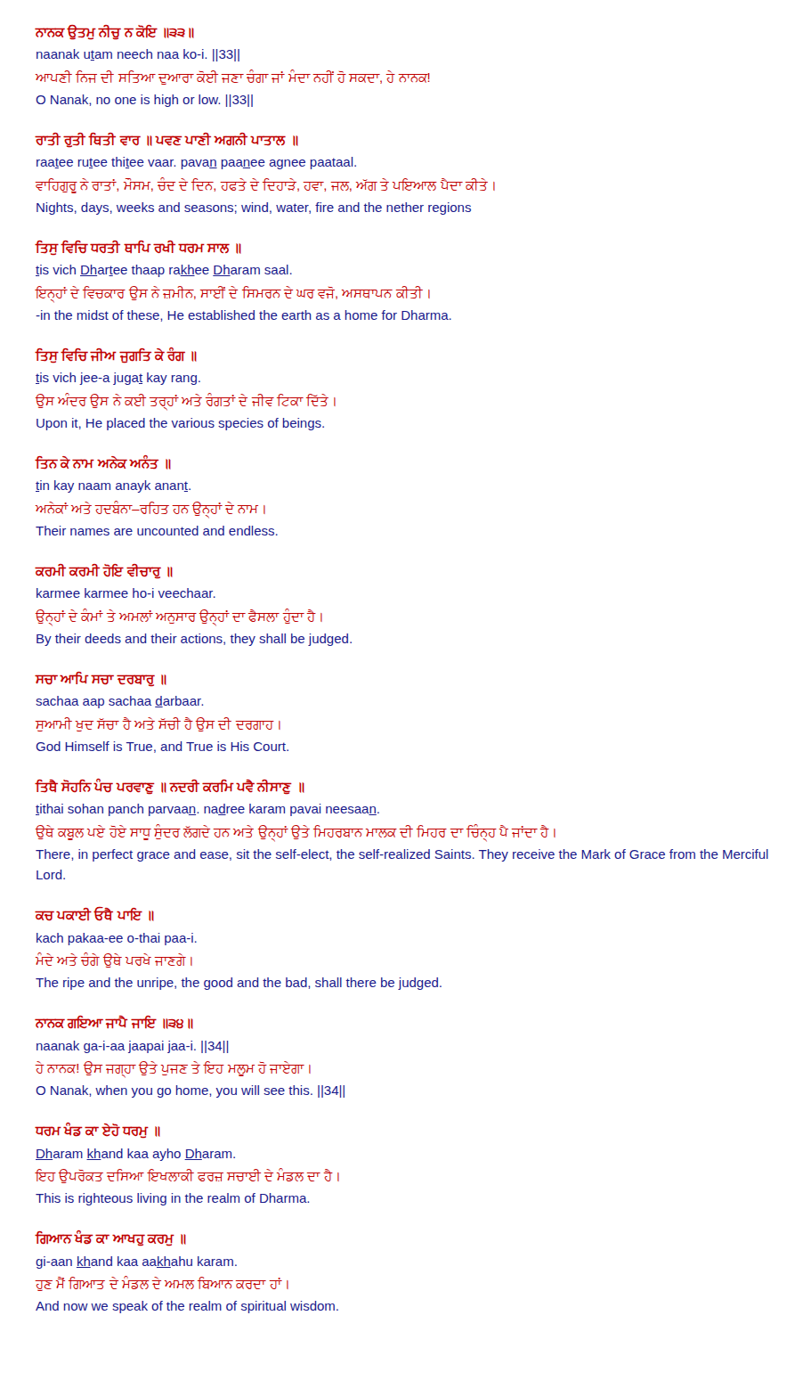ਨਾਨਕ ਉਤਮੁ ਨੀਚੁ ਨ ਕੋਇ ॥੩੩॥
naanak utam neech naa ko-i. ||33||
ਆਪਣੀ ਨਿਜ ਦੀ ਸਤਿਆ ਦੁਆਰਾ ਕੋਈ ਜਣਾ ਚੰਗਾ ਜਾਂ ਮੰਦਾ ਨਹੀਂ ਹੋ ਸਕਦਾ, ਹੇ ਨਾਨਕ!
O Nanak, no one is high or low. ||33||
ਰਾਤੀ ਰੁਤੀ ਥਿਤੀ ਵਾਰ ॥ ਪਵਣ ਪਾਣੀ ਅਗਨੀ ਪਾਤਾਲ ॥
raatee rutee thitee vaar. pavan paanee agnee paataal.
ਵਾਹਿਗੁਰੂ ਨੇ ਰਾਤਾਂ, ਮੌਸਮ, ਚੰਦ ਦੇ ਦਿਨ, ਹਫਤੇ ਦੇ ਦਿਹਾੜੇ, ਹਵਾ, ਜਲ, ਅੱਗ ਤੇ ਪਇਆਲ ਪੈਦਾ ਕੀਤੇ।
Nights, days, weeks and seasons; wind, water, fire and the nether regions
ਤਿਸੁ ਵਿਚਿ ਧਰਤੀ ਥਾਪਿ ਰਖੀ ਧਰਮ ਸਾਲ ॥
tis vich Dhartee thaap rakhee Dharam saal.
ਇਨ੍ਹਾਂ ਦੇ ਵਿਚਕਾਰ ਉਸ ਨੇ ਜ਼ਮੀਨ, ਸਾਈਂ ਦੇ ਸਿਮਰਨ ਦੇ ਘਰ ਵਜੋ, ਅਸਥਾਪਨ ਕੀਤੀ।
-in the midst of these, He established the earth as a home for Dharma.
ਤਿਸੁ ਵਿਚਿ ਜੀਅ ਜੁਗਤਿ ਕੇ ਰੰਗ ॥
tis vich jee-a jugat kay rang.
ਉਸ ਅੰਦਰ ਉਸ ਨੇ ਕਈ ਤਰ੍ਹਾਂ ਅਤੇ ਰੰਗਤਾਂ ਦੇ ਜੀਵ ਟਿਕਾ ਦਿੱਤੇ।
Upon it, He placed the various species of beings.
ਤਿਨ ਕੇ ਨਾਮ ਅਨੇਕ ਅਨੰਤ ॥
tin kay naam anayk anant.
ਅਨੇਕਾਂ ਅਤੇ ਹਦਬੰਨਾ–ਰਹਿਤ ਹਨ ਉਨ੍ਹਾਂ ਦੇ ਨਾਮ।
Their names are uncounted and endless.
ਕਰਮੀ ਕਰਮੀ ਹੋਇ ਵੀਚਾਰੁ ॥
karmee karmee ho-i veechaar.
ਉਨ੍ਹਾਂ ਦੇ ਕੰਮਾਂ ਤੇ ਅਮਲਾਂ ਅਨੁਸਾਰ ਉਨ੍ਹਾਂ ਦਾ ਫੈਸਲਾ ਹੁੰਦਾ ਹੈ।
By their deeds and their actions, they shall be judged.
ਸਚਾ ਆਪਿ ਸਚਾ ਦਰਬਾਰੁ ॥
sachaa aap sachaa darbaar.
ਸੁਆਮੀ ਖੁਦ ਸੱਚਾ ਹੈ ਅਤੇ ਸੱਚੀ ਹੈ ਉਸ ਦੀ ਦਰਗਾਹ।
God Himself is True, and True is His Court.
ਤਿਥੈ ਸੋਹਨਿ ਪੰਚ ਪਰਵਾਣੁ ॥ ਨਦਰੀ ਕਰਮਿ ਪਵੈ ਨੀਸਾਣੁ ॥
tithai sohan panch parvaan. nadree karam pavai neesaan.
ਉਥੇ ਕਬੂਲ ਪਏ ਹੋਏ ਸਾਧੂ ਸੁੰਦਰ ਲੱਗਦੇ ਹਨ ਅਤੇ ਉਨ੍ਹਾਂ ਉਤੇ ਮਿਹਰਬਾਨ ਮਾਲਕ ਦੀ ਮਿਹਰ ਦਾ ਚਿੰਨ੍ਹ ਪੈ ਜਾਂਦਾ ਹੈ।
There, in perfect grace and ease, sit the self-elect, the self-realized Saints. They receive the Mark of Grace from the Merciful Lord.
ਕਚ ਪਕਾਈ ਓਥੈ ਪਾਇ ॥
kach pakaa-ee o-thai paa-i.
ਮੰਦੇ ਅਤੇ ਚੰਗੇ ਉਥੇ ਪਰਖੇ ਜਾਣਗੇ।
The ripe and the unripe, the good and the bad, shall there be judged.
ਨਾਨਕ ਗਇਆ ਜਾਪੈ ਜਾਇ ॥੩੪॥
naanak ga-i-aa jaapai jaa-i. ||34||
ਹੇ ਨਾਨਕ! ਉਸ ਜਗ੍ਹਾ ਉਤੇ ਪੁਜਣ ਤੇ ਇਹ ਮਲੂਮ ਹੋ ਜਾਏਗਾ।
O Nanak, when you go home, you will see this. ||34||
ਧਰਮ ਖੰਡ ਕਾ ਏਹੋ ਧਰਮੁ ॥
Dharam khand kaa ayho Dharam.
ਇਹ ਉਪਰੋਕਤ ਦਸਿਆ ਇਖਲਾਕੀ ਫਰਜ਼ ਸਚਾਈ ਦੇ ਮੰਡਲ ਦਾ ਹੈ।
This is righteous living in the realm of Dharma.
ਗਿਆਨ ਖੰਡ ਕਾ ਆਖਹੁ ਕਰਮੁ ॥
gi-aan khand kaa aakhahu karam.
ਹੁਣ ਮੈਂ ਗਿਆਤ ਦੇ ਮੰਡਲ ਦੇ ਅਮਲ ਬਿਆਨ ਕਰਦਾ ਹਾਂ।
And now we speak of the realm of spiritual wisdom.